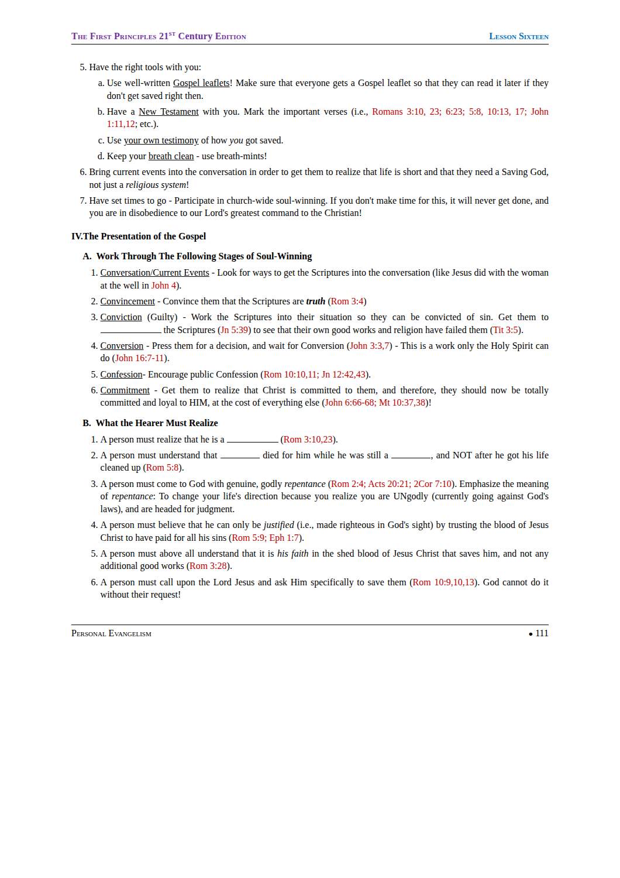The First Principles 21st Century Edition
Lesson Sixteen
Have the right tools with you:
Use well-written Gospel leaflets! Make sure that everyone gets a Gospel leaflet so that they can read it later if they don't get saved right then.
Have a New Testament with you. Mark the important verses (i.e., Romans 3:10, 23; 6:23; 5:8, 10:13, 17; John 1:11,12; etc.).
Use your own testimony of how you got saved.
Keep your breath clean - use breath-mints!
Bring current events into the conversation in order to get them to realize that life is short and that they need a Saving God, not just a religious system!
Have set times to go - Participate in church-wide soul-winning. If you don't make time for this, it will never get done, and you are in disobedience to our Lord's greatest command to the Christian!
IV.The Presentation of the Gospel
A. Work Through The Following Stages of Soul-Winning
Conversation/Current Events - Look for ways to get the Scriptures into the conversation (like Jesus did with the woman at the well in John 4).
Convincement - Convince them that the Scriptures are truth (Rom 3:4)
Conviction (Guilty) - Work the Scriptures into their situation so they can be convicted of sin. Get them to the Scriptures (Jn 5:39) to see that their own good works and religion have failed them (Tit 3:5).
Conversion - Press them for a decision, and wait for Conversion (John 3:3,7) - This is a work only the Holy Spirit can do (John 16:7-11).
Confession- Encourage public Confession (Rom 10:10,11; Jn 12:42,43).
Commitment - Get them to realize that Christ is committed to them, and therefore, they should now be totally committed and loyal to HIM, at the cost of everything else (John 6:66-68; Mt 10:37,38)!
B. What the Hearer Must Realize
A person must realize that he is a (Rom 3:10,23).
A person must understand that died for him while he was still a , and NOT after he got his life cleaned up (Rom 5:8).
A person must come to God with genuine, godly repentance (Rom 2:4; Acts 20:21; 2Cor 7:10). Emphasize the meaning of repentance: To change your life's direction because you realize you are UNgodly (currently going against God's laws), and are headed for judgment.
A person must believe that he can only be justified (i.e., made righteous in God's sight) by trusting the blood of Jesus Christ to have paid for all his sins (Rom 5:9; Eph 1:7).
A person must above all understand that it is his faith in the shed blood of Jesus Christ that saves him, and not any additional good works (Rom 3:28).
A person must call upon the Lord Jesus and ask Him specifically to save them (Rom 10:9,10,13). God cannot do it without their request!
Personal Evangelism
● 111